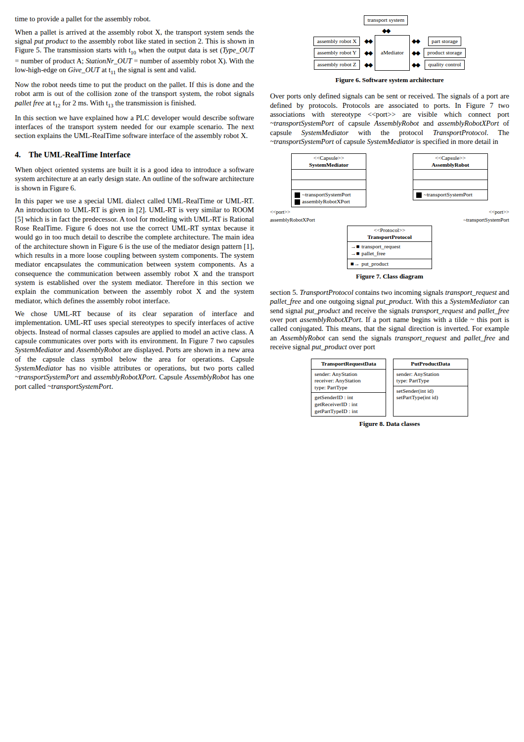time to provide a pallet for the assembly robot.
When a pallet is arrived at the assembly robot X, the transport system sends the signal put product to the assembly robot like stated in section 2. This is shown in Figure 5. The transmission starts with t10 when the output data is set (Type_OUT = number of product A; StationNr_OUT = number of assembly robot X). With the low-high-edge on Give_OUT at t11 the signal is sent and valid.
Now the robot needs time to put the product on the pallet. If this is done and the robot arm is out of the collision zone of the transport system, the robot signals pallet free at t12 for 2 ms. With t13 the transmission is finished.
In this section we have explained how a PLC developer would describe software interfaces of the transport system needed for our example scenario. The next section explains the UML-RealTime software interface of the assembly robot X.
4. The UML-RealTime Interface
When object oriented systems are built it is a good idea to introduce a software system architecture at an early design state. An outline of the software architecture is shown in Figure 6.
In this paper we use a special UML dialect called UML-RealTime or UML-RT. An introduction to UML-RT is given in [2]. UML-RT is very similar to ROOM [5] which is in fact the predecessor. A tool for modeling with UML-RT is Rational Rose RealTime. Figure 6 does not use the correct UML-RT syntax because it would go in too much detail to describe the complete architecture. The main idea of the architecture shown in Figure 6 is the use of the mediator design pattern [1], which results in a more loose coupling between system components. The system mediator encapsulates the communication between system components. As a consequence the communication between assembly robot X and the transport system is established over the system mediator. Therefore in this section we explain the communication between the assembly robot X and the system mediator, which defines the assembly robot interface.
We chose UML-RT because of its clear separation of interface and implementation. UML-RT uses special stereotypes to specify interfaces of active objects. Instead of normal classes capsules are applied to model an active class. A capsule communicates over ports with its environment. In Figure 7 two capsules SystemMediator and AssemblyRobot are displayed. Ports are shown in a new area of the capsule class symbol below the area for operations. Capsule SystemMediator has no visible attributes or operations, but two ports called ~transportSystemPort and assemblyRobotXPort. Capsule AssemblyRobot has one port called ~transportSystemPort.
| | transport system | |
| | ◆◆ | |
| assembly robot X | ◆◆ | aMediator | ◆◆ | part storage |
| assembly robot Y | ◆◆ | ◆◆ | product storage |
| assembly robot Z | ◆◆ | ◆◆ | quality control |
Figure 6. Software system architecture
Over ports only defined signals can be sent or received. The signals of a port are defined by protocols. Protocols are associated to ports. In Figure 7 two associations with stereotype <<port>> are visible which connect port ~transportSystemPort of capsule AssemblyRobot and assemblyRobotXPort of capsule SystemMediator with the protocol TransportProtocol. The ~transportSystemPort of capsule SystemMediator is specified in more detail in
<<Capsule>>
SystemMediator
~transportSystemPort
assemblyRobotXPort
<<Capsule>>
AssemblyRobot
~transportSystemPort
<<port>> <<port>>
assemblyRobotXPort ~transportSystemPort
<<Protocol>>
TransportProtocol
transport_request
pallet_free
put_product
Figure 7. Class diagram
section 5. TransportProtocol contains two incoming signals transport_request and pallet_free and one outgoing signal put_product. With this a SystemMediator can send signal put_product and receive the signals transport_request and pallet_free over port assemblyRobotXPort. If a port name begins with a tilde ~ this port is called conjugated. This means, that the signal direction is inverted. For example an AssemblyRobot can send the signals transport_request and pallet_free and receive signal put_product over port
TransportRequestData
sender: AnyStation
receiver: AnyStation
type: PartType
getSenderID : int
getReceiverID : int
getPartTypeID : int
PutProductData
sender: AnyStation
type: PartType
setSender(int id)
setPartType(int id)
Figure 8. Data classes